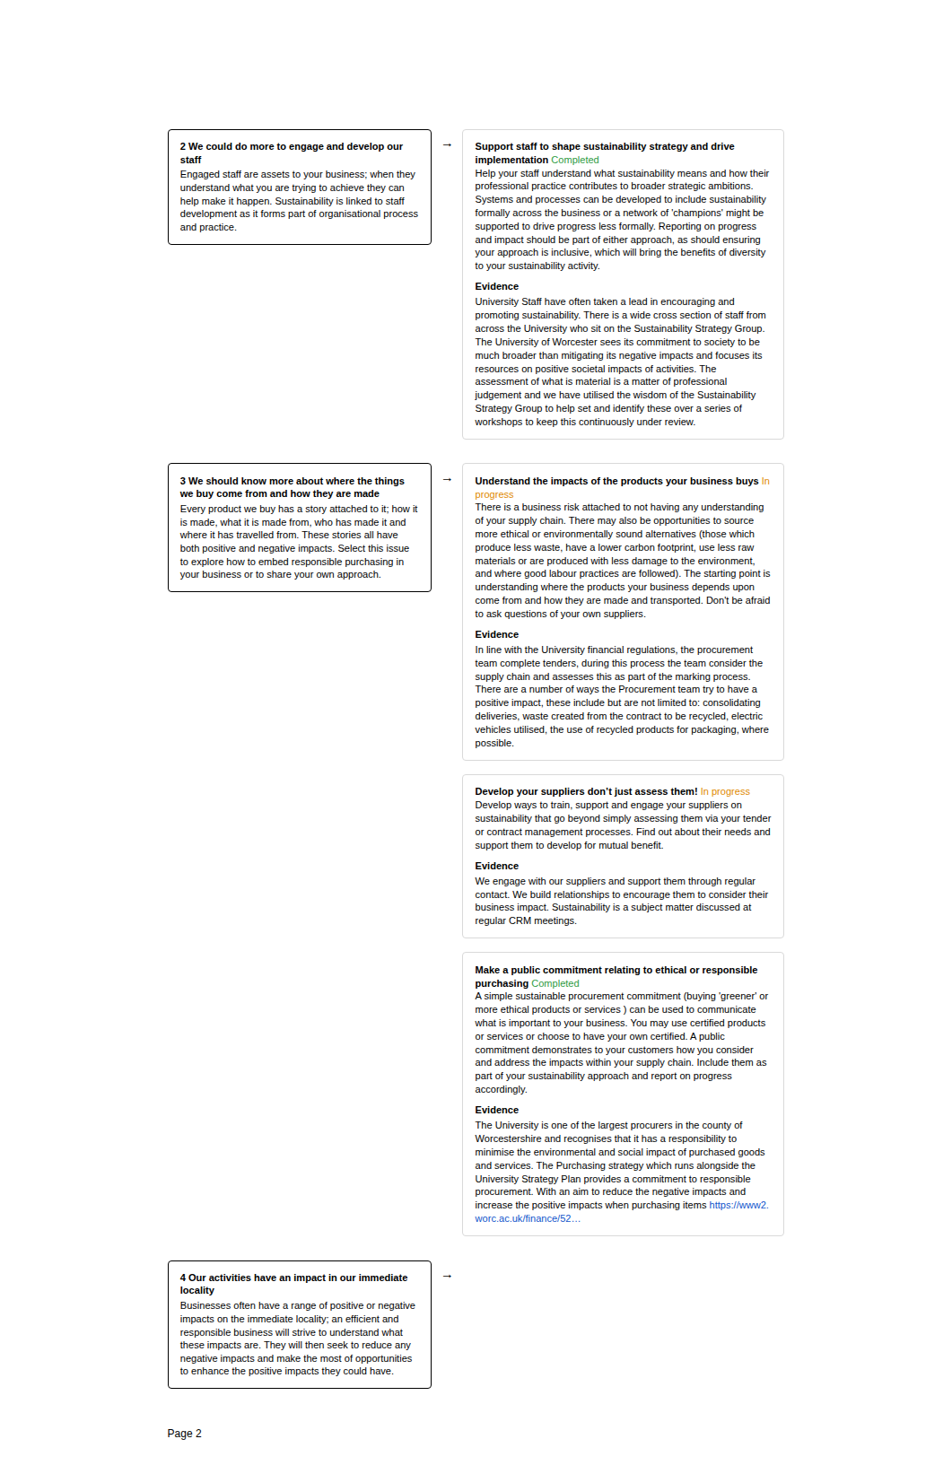2 We could do more to engage and develop our staff Engaged staff are assets to your business; when they understand what you are trying to achieve they can help make it happen. Sustainability is linked to staff development as it forms part of organisational process and practice.
→
Support staff to shape sustainability strategy and drive implementation Completed
Help your staff understand what sustainability means and how their professional practice contributes to broader strategic ambitions. Systems and processes can be developed to include sustainability formally across the business or a network of 'champions' might be supported to drive progress less formally. Reporting on progress and impact should be part of either approach, as should ensuring your approach is inclusive, which will bring the benefits of diversity to your sustainability activity.
Evidence
University Staff have often taken a lead in encouraging and promoting sustainability. There is a wide cross section of staff from across the University who sit on the Sustainability Strategy Group. The University of Worcester sees its commitment to society to be much broader than mitigating its negative impacts and focuses its resources on positive societal impacts of activities. The assessment of what is material is a matter of professional judgement and we have utilised the wisdom of the Sustainability Strategy Group to help set and identify these over a series of workshops to keep this continuously under review.
3 We should know more about where the things we buy come from and how they are made Every product we buy has a story attached to it; how it is made, what it is made from, who has made it and where it has travelled from. These stories all have both positive and negative impacts. Select this issue to explore how to embed responsible purchasing in your business or to share your own approach.
→
Understand the impacts of the products your business buys In progress
There is a business risk attached to not having any understanding of your supply chain. There may also be opportunities to source more ethical or environmentally sound alternatives (those which produce less waste, have a lower carbon footprint, use less raw materials or are produced with less damage to the environment, and where good labour practices are followed). The starting point is understanding where the products your business depends upon come from and how they are made and transported. Don't be afraid to ask questions of your own suppliers.
Evidence
In line with the University financial regulations, the procurement team complete tenders, during this process the team consider the supply chain and assesses this as part of the marking process. There are a number of ways the Procurement team try to have a positive impact, these include but are not limited to: consolidating deliveries, waste created from the contract to be recycled, electric vehicles utilised, the use of recycled products for packaging, where possible.
Develop your suppliers don’t just assess them! In progress
Develop ways to train, support and engage your suppliers on sustainability that go beyond simply assessing them via your tender or contract management processes. Find out about their needs and support them to develop for mutual benefit.
Evidence
We engage with our suppliers and support them through regular contact. We build relationships to encourage them to consider their business impact. Sustainability is a subject matter discussed at regular CRM meetings.
Make a public commitment relating to ethical or responsible purchasing Completed
A simple sustainable procurement commitment (buying 'greener' or more ethical products or services ) can be used to communicate what is important to your business. You may use certified products or services or choose to have your own certified. A public commitment demonstrates to your customers how you consider and address the impacts within your supply chain. Include them as part of your sustainability approach and report on progress accordingly.
Evidence
The University is one of the largest procurers in the county of Worcestershire and recognises that it has a responsibility to minimise the environmental and social impact of purchased goods and services. The Purchasing strategy which runs alongside the University Strategy Plan provides a commitment to responsible procurement. With an aim to reduce the negative impacts and increase the positive impacts when purchasing items https://www2.worc.ac.uk/finance/52…
4 Our activities have an impact in our immediate locality Businesses often have a range of positive or negative impacts on the immediate locality; an efficient and responsible business will strive to understand what these impacts are. They will then seek to reduce any negative impacts and make the most of opportunities to enhance the positive impacts they could have.
→
Page 2